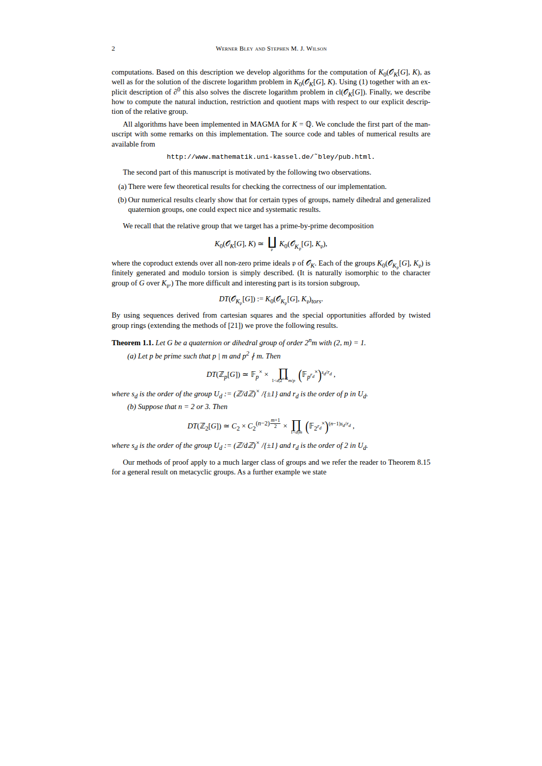2 Werner Bley and Stephen M. J. Wilson
computations. Based on this description we develop algorithms for the computation of K0(𝒪K[G], K), as well as for the solution of the discrete logarithm problem in K0(𝒪K[G], K). Using (1) together with an explicit description of ∂0 this also solves the discrete logarithm problem in cl(𝒪K[G]). Finally, we describe how to compute the natural induction, restriction and quotient maps with respect to our explicit description of the relative group.
All algorithms have been implemented in MAGMA for K = ℚ. We conclude the first part of the manuscript with some remarks on this implementation. The source code and tables of numerical results are available from
http://www.mathematik.uni-kassel.de/˜bley/pub.html.
The second part of this manuscript is motivated by the following two observations.
(a) There were few theoretical results for checking the correctness of our implementation.
(b) Our numerical results clearly show that for certain types of groups, namely dihedral and generalized quaternion groups, one could expect nice and systematic results.
We recall that the relative group that we target has a prime-by-prime decomposition
K0(𝒪K[G], K) ≃ ∐𝔭 K0(𝒪K𝔭[G], K𝔭),
where the coproduct extends over all non-zero prime ideals 𝔭 of 𝒪K. Each of the groups K0(𝒪K𝔭[G], K𝔭) is finitely generated and modulo torsion is simply described. (It is naturally isomorphic to the character group of G over K𝔭.) The more difficult and interesting part is its torsion subgroup,
DT(𝒪K𝔭[G]) := K0(𝒪K𝔭[G], K𝔭)tors.
By using sequences derived from cartesian squares and the special opportunities afforded by twisted group rings (extending the methods of [21]) we prove the following results.
Theorem 1.1. Let G be a quaternion or dihedral group of order 2nm with (2, m) = 1.
(a) Let p be prime such that p | m and p2 ∤ m. Then
DT(ℤp[G]) ≃ 𝔽p× × ∏1<d|2n−1m/p (𝔽prd×) sd/rd ,
where sd is the order of the group Ud := (ℤ/d ℤ)× /{±1} and rd is the order of p in Ud.
(b) Suppose that n = 2 or 3. Then
DT(ℤ2[G]) ≃ C2 × C2(n−2)m+12 × ∏1<d|m (𝔽2rd×)(n−1)sd/rd ,
where sd is the order of the group Ud := (ℤ/d ℤ)× /{±1} and rd is the order of 2 in Ud.
Our methods of proof apply to a much larger class of groups and we refer the reader to Theorem 8.15 for a general result on metacyclic groups. As a further example we state